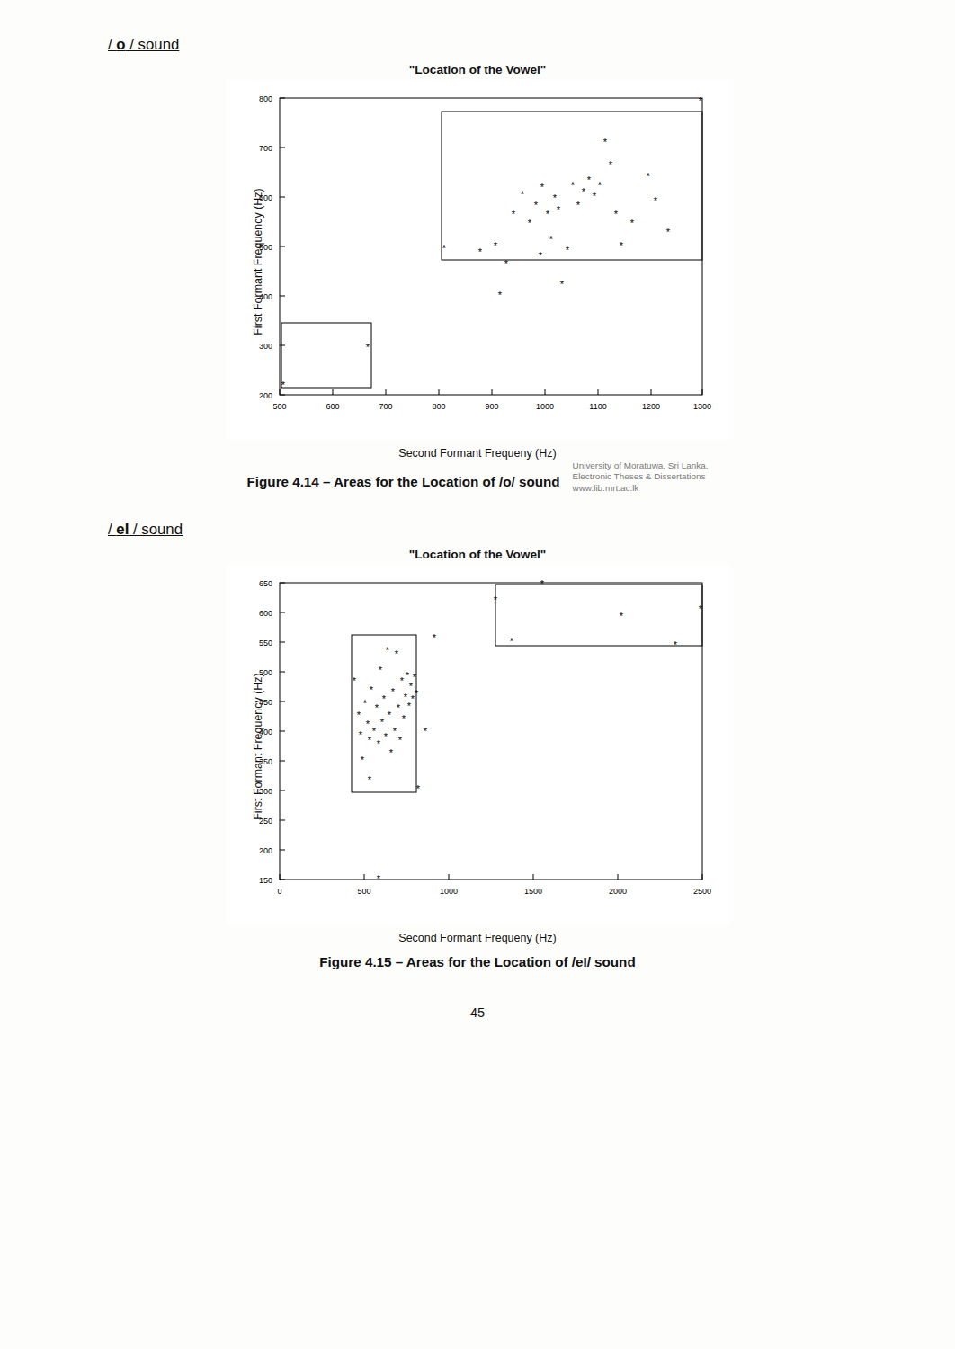/ o / sound
"Location of the Vowel"
First Formant Frequency (Hz) 800 700 600 500 400 300 200 500 600 700 800 900 1000 1100 1200 1300 * * * * * * * * * * * * * * * * * * * * * * * * * * * * * * * * * *
Second Formant Frequeny (Hz)
Figure 4.14 – Areas for the Location of /o/ sound
University of Moratuwa, Sri Lanka.
Electronic Theses & Dissertations
www.lib.mrt.ac.lk
/ eI / sound
"Location of the Vowel"
First Formant Frequency (Hz) 650 600 550 500 450 400 350 300 250 200 150 0 500 1000 1500 2000 2500 * * * * * * * * * * * * * * * * * * * * * * * * * * * * * * * * * * * * * * * * * * *
Second Formant Frequeny (Hz)
Figure 4.15 – Areas for the Location of /eI/ sound
45